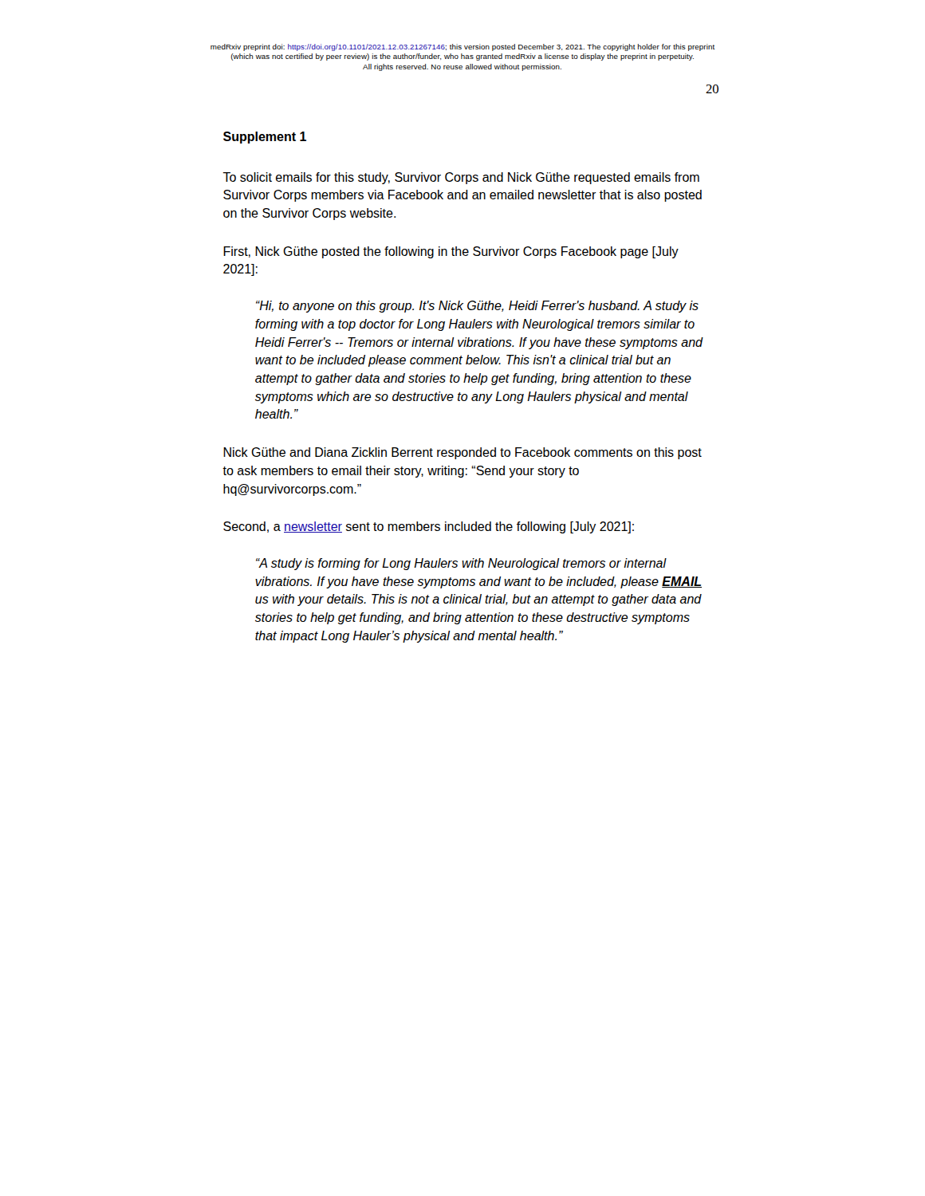medRxiv preprint doi: https://doi.org/10.1101/2021.12.03.21267146; this version posted December 3, 2021. The copyright holder for this preprint
(which was not certified by peer review) is the author/funder, who has granted medRxiv a license to display the preprint in perpetuity.
All rights reserved. No reuse allowed without permission.
20
Supplement 1
To solicit emails for this study, Survivor Corps and Nick Güthe requested emails from Survivor Corps members via Facebook and an emailed newsletter that is also posted on the Survivor Corps website.
First, Nick Güthe posted the following in the Survivor Corps Facebook page [July 2021]:
“Hi, to anyone on this group. It's Nick Güthe, Heidi Ferrer's husband. A study is forming with a top doctor for Long Haulers with Neurological tremors similar to Heidi Ferrer's -- Tremors or internal vibrations. If you have these symptoms and want to be included please comment below. This isn't a clinical trial but an attempt to gather data and stories to help get funding, bring attention to these symptoms which are so destructive to any Long Haulers physical and mental health.”
Nick Güthe and Diana Zicklin Berrent responded to Facebook comments on this post to ask members to email their story, writing: “Send your story to hq@survivorcorps.com.”
Second, a newsletter sent to members included the following [July 2021]:
“A study is forming for Long Haulers with Neurological tremors or internal vibrations. If you have these symptoms and want to be included, please EMAIL us with your details. This is not a clinical trial, but an attempt to gather data and stories to help get funding, and bring attention to these destructive symptoms that impact Long Hauler’s physical and mental health.”